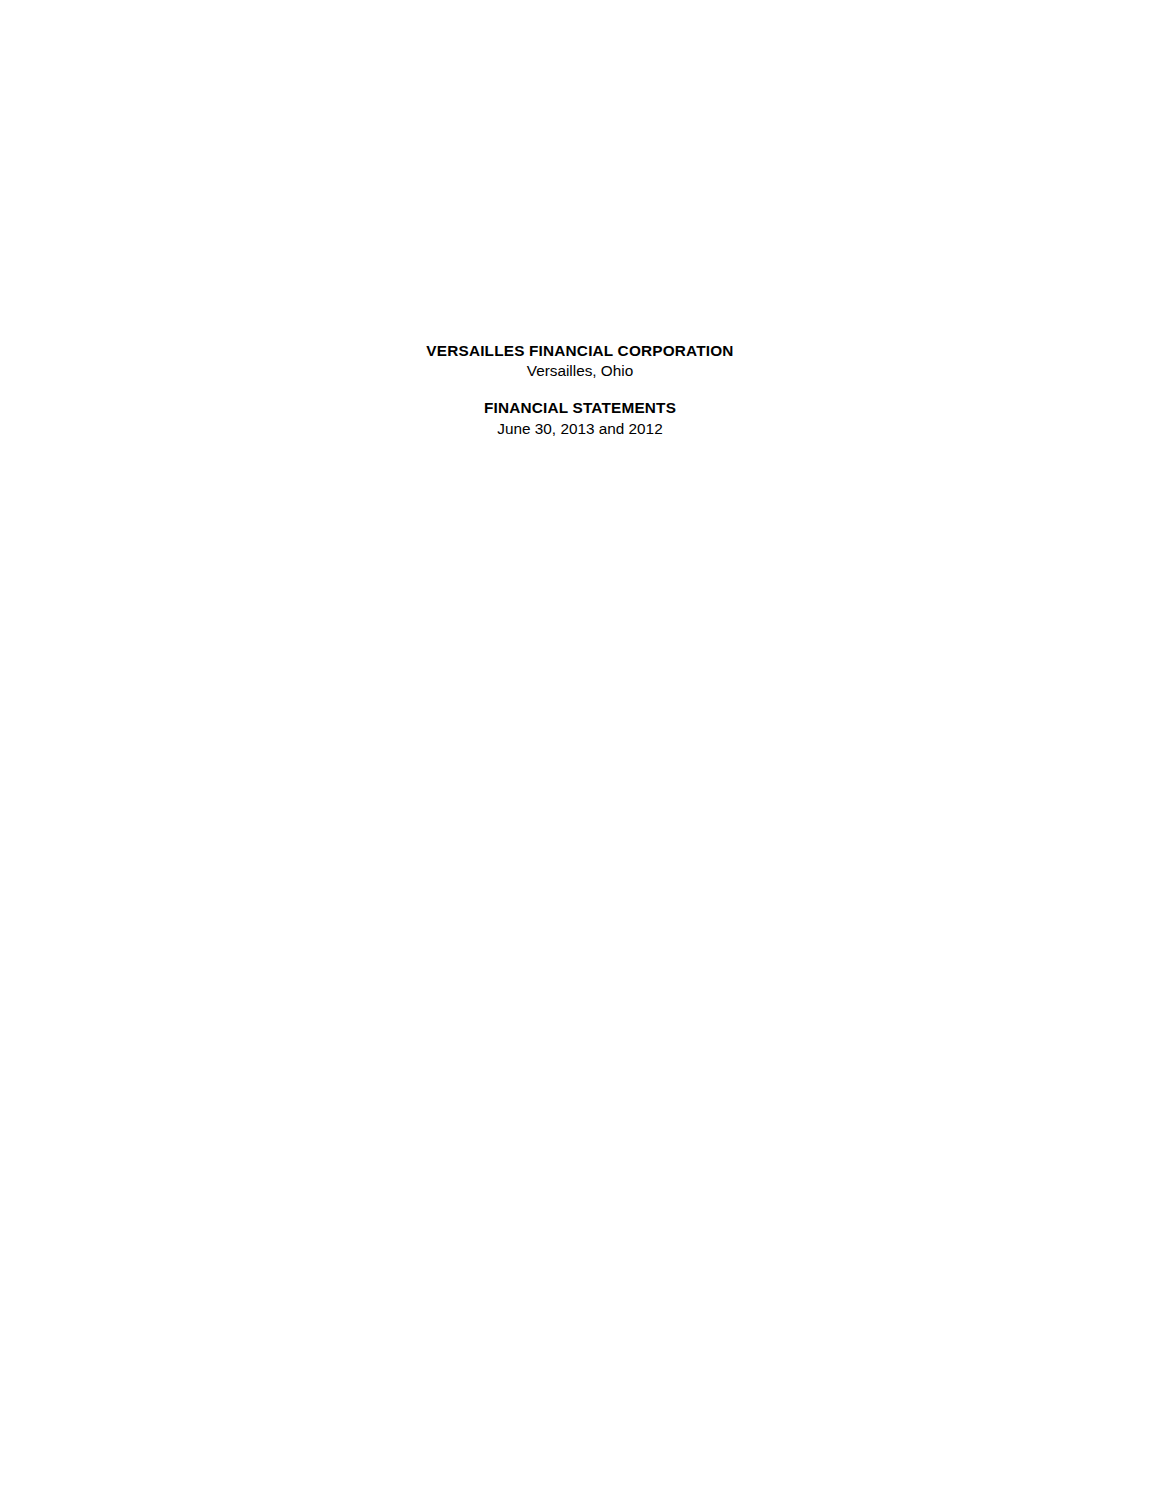VERSAILLES FINANCIAL CORPORATION
Versailles, Ohio
FINANCIAL STATEMENTS
June 30, 2013 and 2012